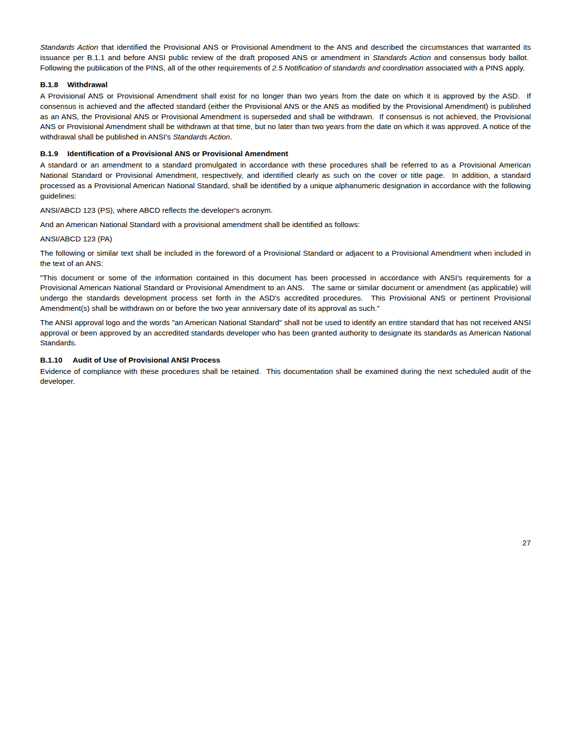Standards Action that identified the Provisional ANS or Provisional Amendment to the ANS and described the circumstances that warranted its issuance per B.1.1 and before ANSI public review of the draft proposed ANS or amendment in Standards Action and consensus body ballot. Following the publication of the PINS, all of the other requirements of 2.5 Notification of standards and coordination associated with a PINS apply.
B.1.8 Withdrawal
A Provisional ANS or Provisional Amendment shall exist for no longer than two years from the date on which it is approved by the ASD. If consensus is achieved and the affected standard (either the Provisional ANS or the ANS as modified by the Provisional Amendment) is published as an ANS, the Provisional ANS or Provisional Amendment is superseded and shall be withdrawn. If consensus is not achieved, the Provisional ANS or Provisional Amendment shall be withdrawn at that time, but no later than two years from the date on which it was approved. A notice of the withdrawal shall be published in ANSI's Standards Action.
B.1.9 Identification of a Provisional ANS or Provisional Amendment
A standard or an amendment to a standard promulgated in accordance with these procedures shall be referred to as a Provisional American National Standard or Provisional Amendment, respectively, and identified clearly as such on the cover or title page. In addition, a standard processed as a Provisional American National Standard, shall be identified by a unique alphanumeric designation in accordance with the following guidelines:
ANSI/ABCD 123 (PS), where ABCD reflects the developer's acronym.
And an American National Standard with a provisional amendment shall be identified as follows:
ANSI/ABCD 123 (PA)
The following or similar text shall be included in the foreword of a Provisional Standard or adjacent to a Provisional Amendment when included in the text of an ANS:
"This document or some of the information contained in this document has been processed in accordance with ANSI's requirements for a Provisional American National Standard or Provisional Amendment to an ANS. The same or similar document or amendment (as applicable) will undergo the standards development process set forth in the ASD's accredited procedures. This Provisional ANS or pertinent Provisional Amendment(s) shall be withdrawn on or before the two year anniversary date of its approval as such."
The ANSI approval logo and the words "an American National Standard" shall not be used to identify an entire standard that has not received ANSI approval or been approved by an accredited standards developer who has been granted authority to designate its standards as American National Standards.
B.1.10 Audit of Use of Provisional ANSI Process
Evidence of compliance with these procedures shall be retained. This documentation shall be examined during the next scheduled audit of the developer.
27